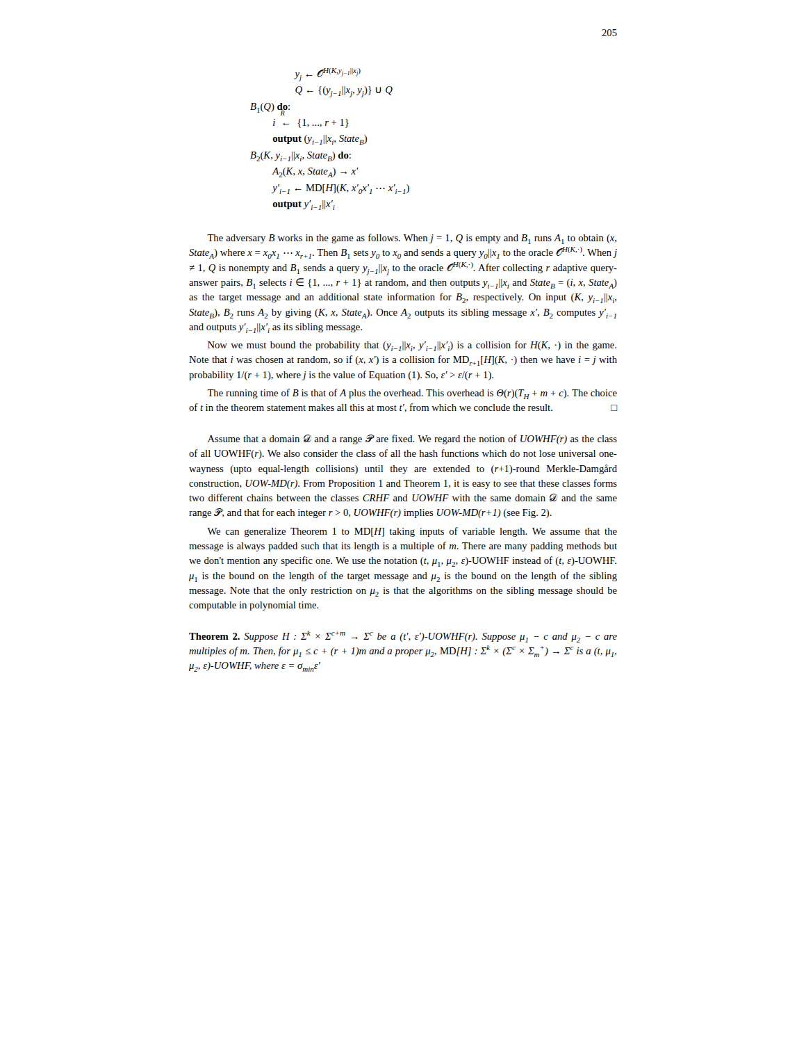205
yj ← 𝒪H(K,yj−1||xj) Q ← {(yj−1||xj, yj)} ∪ Q B1(Q) do: i R← {1, ..., r + 1} output (yi−1||xi, StateB) B2(K, yi−1||xi, StateB) do: A2(K, x, StateA) → x′ y′i−1 ← MD[H](K, x′0x′1 ⋯ x′i−1) output y′i−1||x′i
The adversary B works in the game as follows. When j = 1, Q is empty and B1 runs A1 to obtain (x, StateA) where x = x0x1 ⋯ xr+1. Then B1 sets y0 to x0 and sends a query y0||x1 to the oracle 𝒪H(K,·). When j ≠ 1, Q is nonempty and B1 sends a query yj−1||xj to the oracle 𝒪H(K,·). After collecting r adaptive query-answer pairs, B1 selects i ∈ {1, ..., r + 1} at random, and then outputs yi−1||xi and StateB = (i, x, StateA) as the target message and an additional state information for B2, respectively. On input (K, yi−1||xi, StateB), B2 runs A2 by giving (K, x, StateA). Once A2 outputs its sibling message x′, B2 computes y′i−1 and outputs y′i−1||x′i as its sibling message.
Now we must bound the probability that (yi−1||xi, y′i−1||x′i) is a collision for H(K, ·) in the game. Note that i was chosen at random, so if (x, x′) is a collision for MDr+1[H](K, ·) then we have i = j with probability 1/(r + 1), where j is the value of Equation (1). So, ε′ > ε/(r + 1).
The running time of B is that of A plus the overhead. This overhead is Θ(r)(TH + m + c). The choice of t in the theorem statement makes all this at most t′, from which we conclude the result. □
Assume that a domain 𝒟 and a range 𝒫 are fixed. We regard the notion of UOWHF(r) as the class of all UOWHF(r). We also consider the class of all the hash functions which do not lose universal one-wayness (upto equal-length collisions) until they are extended to (r+1)-round Merkle-Damgård construction, UOW-MD(r). From Proposition 1 and Theorem 1, it is easy to see that these classes forms two different chains between the classes CRHF and UOWHF with the same domain 𝒟 and the same range 𝒫, and that for each integer r > 0, UOWHF(r) implies UOW-MD(r+1) (see Fig. 2).
We can generalize Theorem 1 to MD[H] taking inputs of variable length. We assume that the message is always padded such that its length is a multiple of m. There are many padding methods but we don't mention any specific one. We use the notation (t, μ1, μ2, ε)-UOWHF instead of (t, ε)-UOWHF. μ1 is the bound on the length of the target message and μ2 is the bound on the length of the sibling message. Note that the only restriction on μ2 is that the algorithms on the sibling message should be computable in polynomial time.
Theorem 2. Suppose H : Σk × Σc+m → Σc be a (t′, ε′)-UOWHF(r). Suppose μ1 − c and μ2 − c are multiples of m. Then, for μ1 ≤ c + (r + 1)m and a proper μ2, MD[H] : Σk × (Σc × Σm+) → Σc is a (t, μ1, μ2, ε)-UOWHF, where ε = σminε′